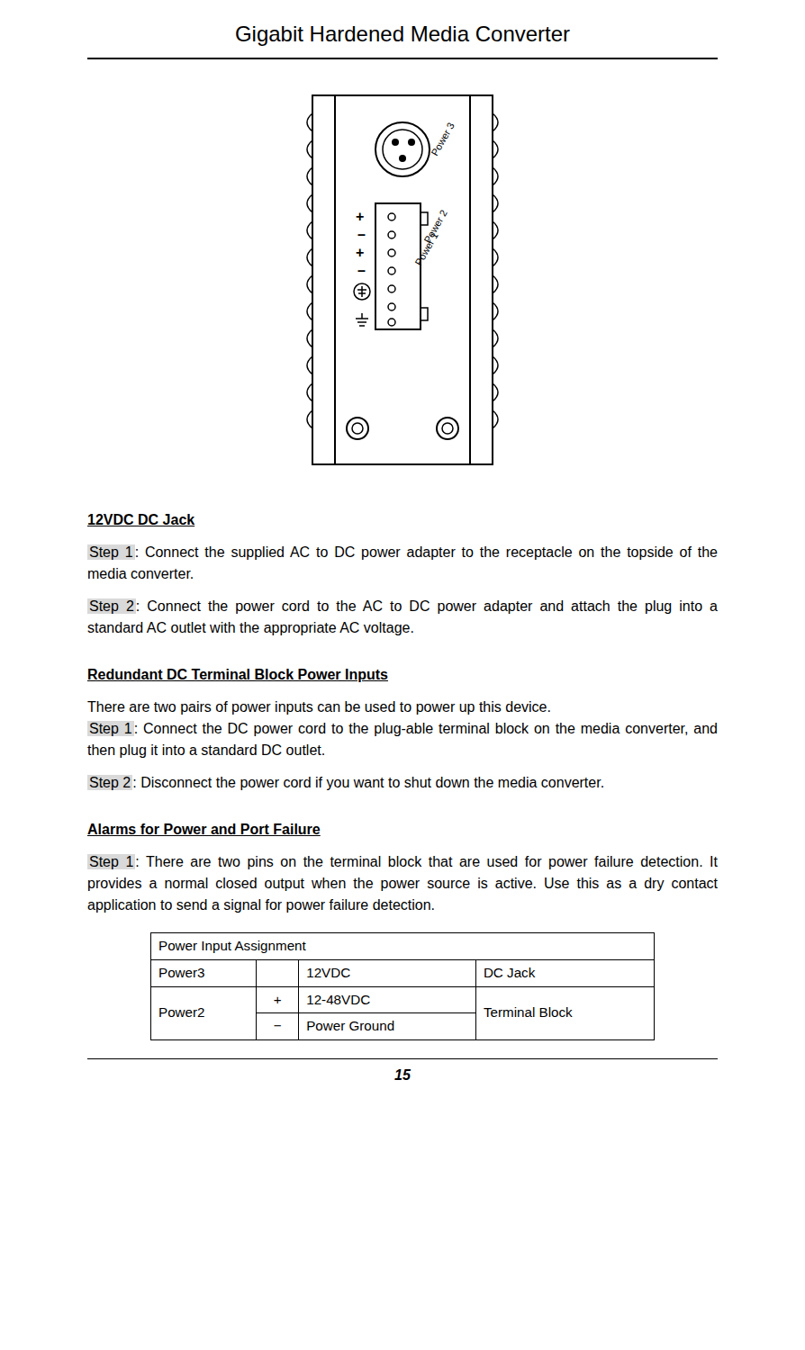Gigabit Hardened Media Converter
Power 3 + – + – Power 2 Power 1
12VDC DC Jack
Step 1: Connect the supplied AC to DC power adapter to the receptacle on the topside of the media converter.
Step 2: Connect the power cord to the AC to DC power adapter and attach the plug into a standard AC outlet with the appropriate AC voltage.
Redundant DC Terminal Block Power Inputs
There are two pairs of power inputs can be used to power up this device.
Step 1: Connect the DC power cord to the plug-able terminal block on the media converter, and then plug it into a standard DC outlet.
Step 2: Disconnect the power cord if you want to shut down the media converter.
Alarms for Power and Port Failure
Step 1: There are two pins on the terminal block that are used for power failure detection. It provides a normal closed output when the power source is active. Use this as a dry contact application to send a signal for power failure detection.
| Power Input Assignment |
| Power3 | | 12VDC | DC Jack |
| Power2 | + | 12-48VDC | Terminal Block |
| − | Power Ground |
15